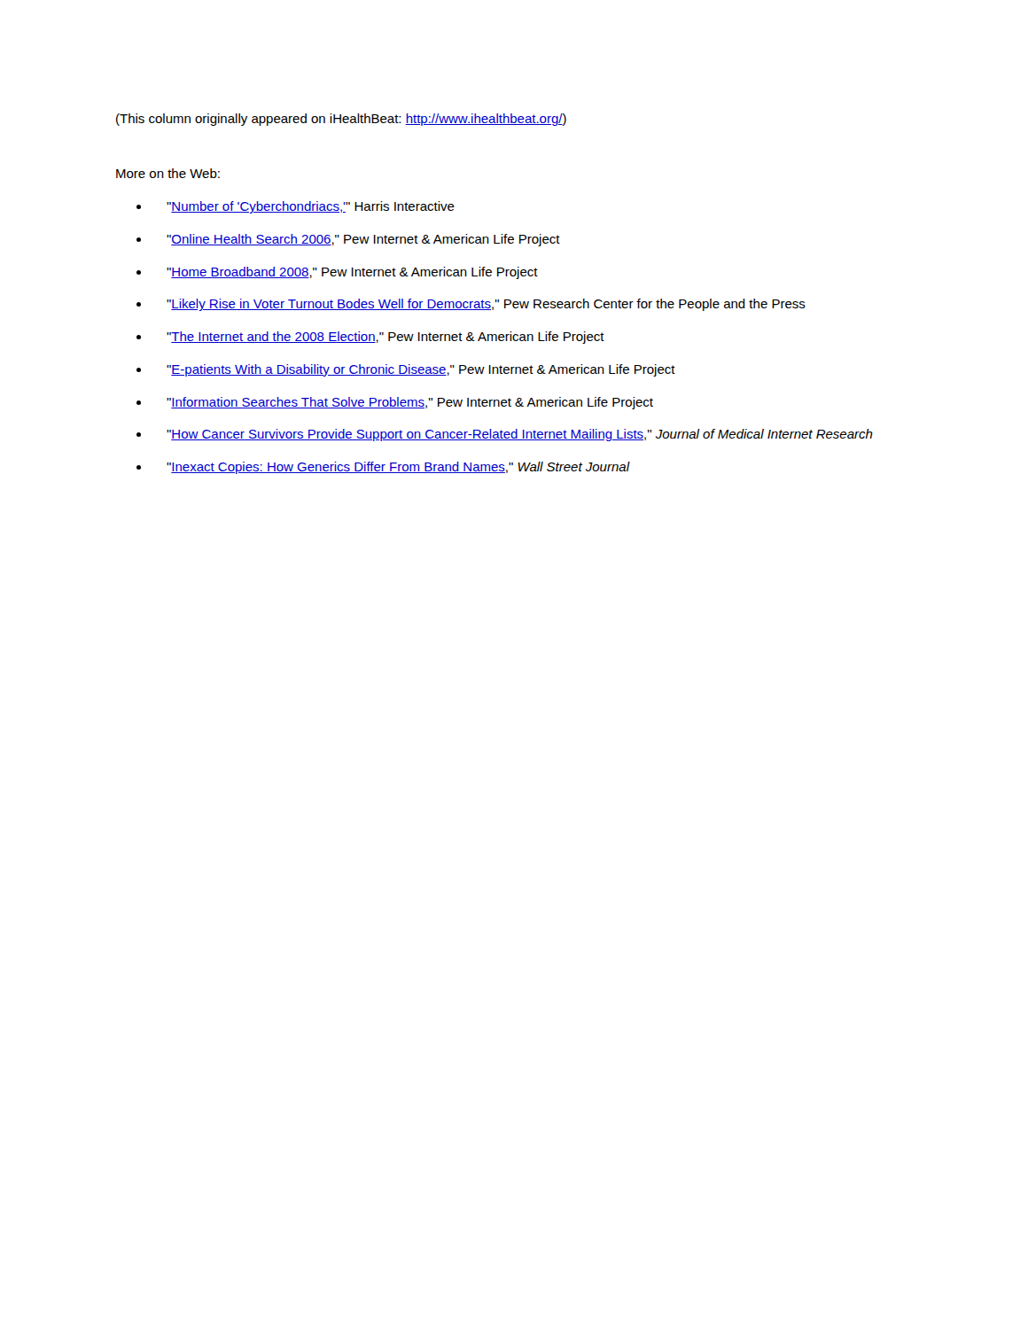(This column originally appeared on iHealthBeat: http://www.ihealthbeat.org/)
More on the Web:
"Number of 'Cyberchondriacs,'" Harris Interactive
"Online Health Search 2006," Pew Internet & American Life Project
"Home Broadband 2008," Pew Internet & American Life Project
"Likely Rise in Voter Turnout Bodes Well for Democrats," Pew Research Center for the People and the Press
"The Internet and the 2008 Election," Pew Internet & American Life Project
"E-patients With a Disability or Chronic Disease," Pew Internet & American Life Project
"Information Searches That Solve Problems," Pew Internet & American Life Project
"How Cancer Survivors Provide Support on Cancer-Related Internet Mailing Lists," Journal of Medical Internet Research
"Inexact Copies: How Generics Differ From Brand Names," Wall Street Journal